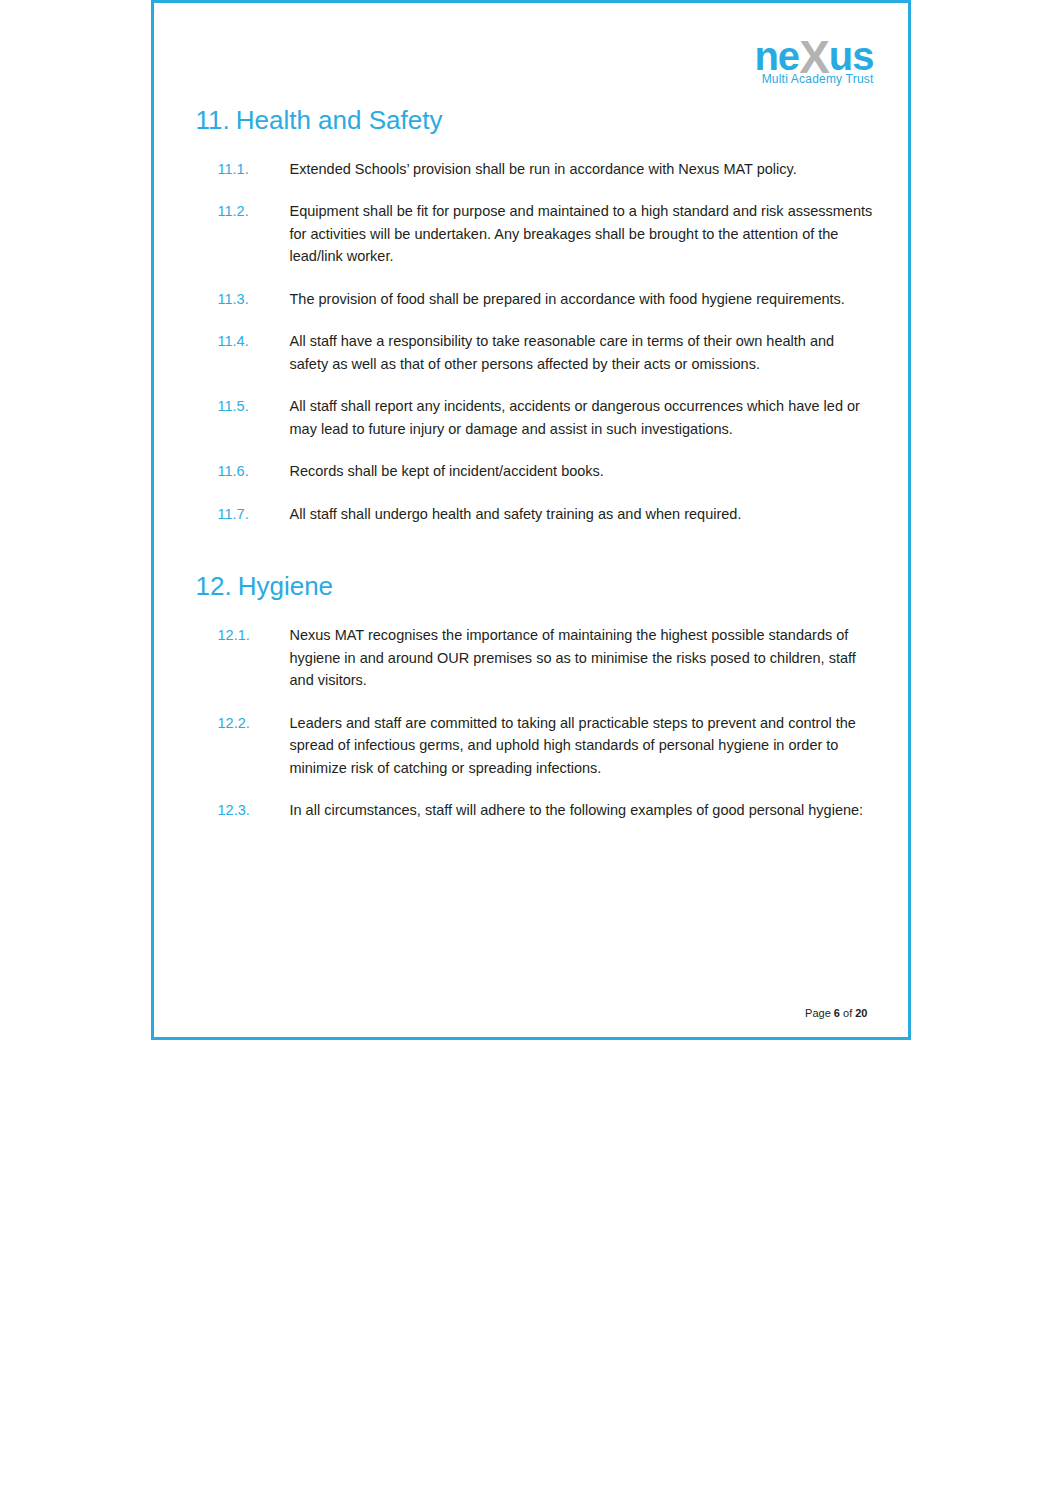neXus Multi Academy Trust
11. Health and Safety
11.1. Extended Schools’ provision shall be run in accordance with Nexus MAT policy.
11.2. Equipment shall be fit for purpose and maintained to a high standard and risk assessments for activities will be undertaken. Any breakages shall be brought to the attention of the lead/link worker.
11.3. The provision of food shall be prepared in accordance with food hygiene requirements.
11.4. All staff have a responsibility to take reasonable care in terms of their own health and safety as well as that of other persons affected by their acts or omissions.
11.5. All staff shall report any incidents, accidents or dangerous occurrences which have led or may lead to future injury or damage and assist in such investigations.
11.6. Records shall be kept of incident/accident books.
11.7. All staff shall undergo health and safety training as and when required.
12. Hygiene
12.1. Nexus MAT recognises the importance of maintaining the highest possible standards of hygiene in and around OUR premises so as to minimise the risks posed to children, staff and visitors.
12.2. Leaders and staff are committed to taking all practicable steps to prevent and control the spread of infectious germs, and uphold high standards of personal hygiene in order to minimize risk of catching or spreading infections.
12.3. In all circumstances, staff will adhere to the following examples of good personal hygiene:
Page 6 of 20